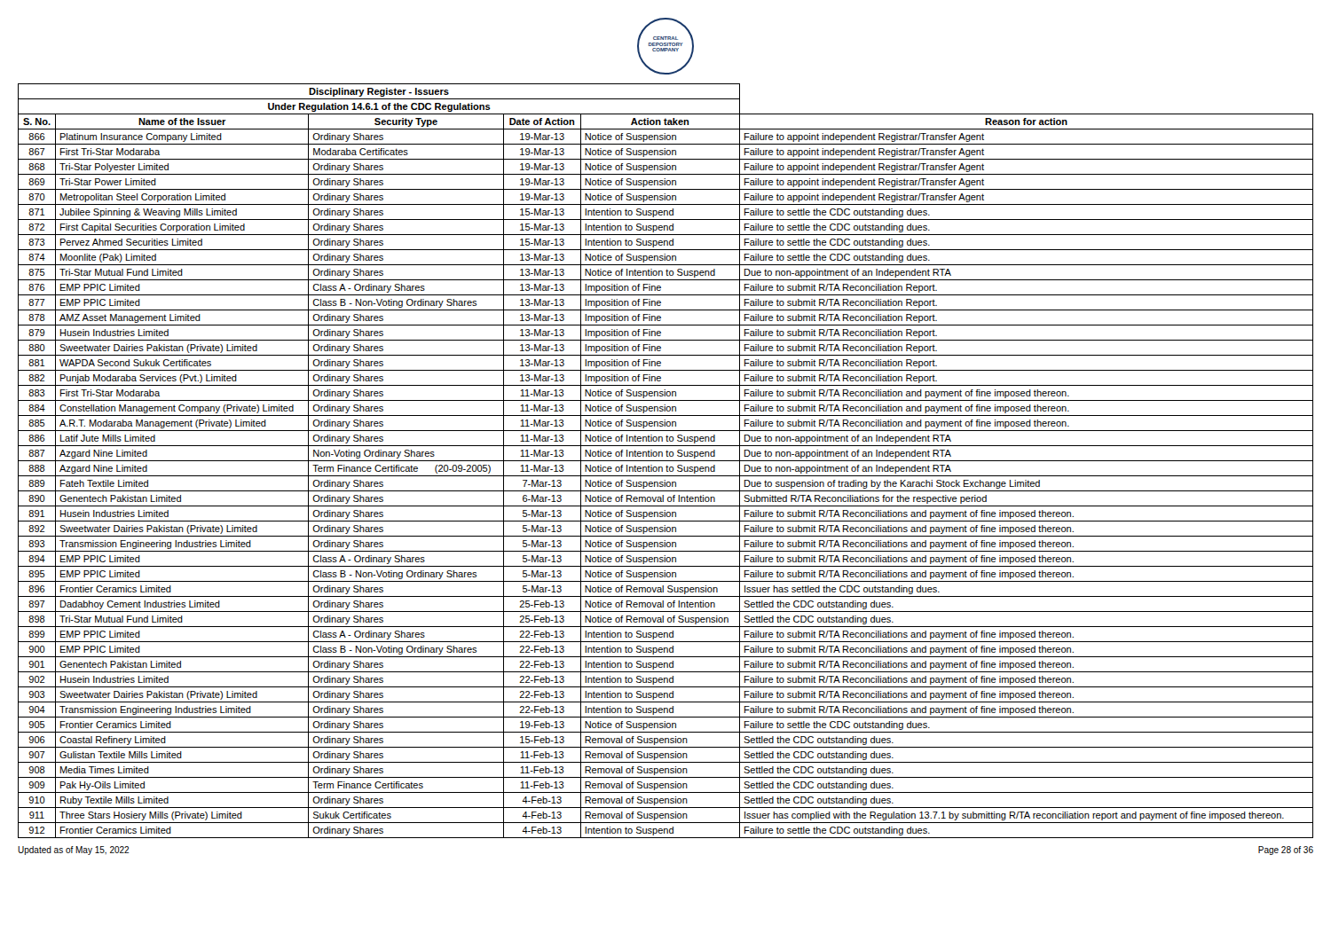CENTRAL
DEPOSITORY
COMPANY
| Disciplinary Register - Issuers |
| --- |
| Under Regulation 14.6.1 of the CDC Regulations |
| S. No. | Name of the Issuer | Security Type | Date of Action | Action taken | Reason for action |
| 866 | Platinum Insurance Company Limited | Ordinary Shares | 19-Mar-13 | Notice of Suspension | Failure to appoint independent Registrar/Transfer Agent |
| 867 | First Tri-Star Modaraba | Modaraba Certificates | 19-Mar-13 | Notice of Suspension | Failure to appoint independent Registrar/Transfer Agent |
| 868 | Tri-Star Polyester Limited | Ordinary Shares | 19-Mar-13 | Notice of Suspension | Failure to appoint independent Registrar/Transfer Agent |
| 869 | Tri-Star Power Limited | Ordinary Shares | 19-Mar-13 | Notice of Suspension | Failure to appoint independent Registrar/Transfer Agent |
| 870 | Metropolitan Steel Corporation Limited | Ordinary Shares | 19-Mar-13 | Notice of Suspension | Failure to appoint independent Registrar/Transfer Agent |
| 871 | Jubilee Spinning & Weaving Mills Limited | Ordinary Shares | 15-Mar-13 | Intention to Suspend | Failure to settle the CDC outstanding dues. |
| 872 | First Capital Securities Corporation Limited | Ordinary Shares | 15-Mar-13 | Intention to Suspend | Failure to settle the CDC outstanding dues. |
| 873 | Pervez Ahmed Securities Limited | Ordinary Shares | 15-Mar-13 | Intention to Suspend | Failure to settle the CDC outstanding dues. |
| 874 | Moonlite (Pak) Limited | Ordinary Shares | 13-Mar-13 | Notice of Suspension | Failure to settle the CDC outstanding dues. |
| 875 | Tri-Star Mutual Fund Limited | Ordinary Shares | 13-Mar-13 | Notice of Intention to Suspend | Due to non-appointment of an Independent RTA |
| 876 | EMP PPIC Limited | Class A - Ordinary Shares | 13-Mar-13 | Imposition of Fine | Failure to submit R/TA Reconciliation Report. |
| 877 | EMP PPIC Limited | Class B - Non-Voting Ordinary Shares | 13-Mar-13 | Imposition of Fine | Failure to submit R/TA Reconciliation Report. |
| 878 | AMZ Asset Management Limited | Ordinary Shares | 13-Mar-13 | Imposition of Fine | Failure to submit R/TA Reconciliation Report. |
| 879 | Husein Industries Limited | Ordinary Shares | 13-Mar-13 | Imposition of Fine | Failure to submit R/TA Reconciliation Report. |
| 880 | Sweetwater Dairies Pakistan (Private) Limited | Ordinary Shares | 13-Mar-13 | Imposition of Fine | Failure to submit R/TA Reconciliation Report. |
| 881 | WAPDA Second Sukuk Certificates | Ordinary Shares | 13-Mar-13 | Imposition of Fine | Failure to submit R/TA Reconciliation Report. |
| 882 | Punjab Modaraba Services (Pvt.) Limited | Ordinary Shares | 13-Mar-13 | Imposition of Fine | Failure to submit R/TA Reconciliation Report. |
| 883 | First Tri-Star Modaraba | Ordinary Shares | 11-Mar-13 | Notice of Suspension | Failure to submit R/TA Reconciliation and payment of fine imposed thereon. |
| 884 | Constellation Management Company (Private) Limited | Ordinary Shares | 11-Mar-13 | Notice of Suspension | Failure to submit R/TA Reconciliation and payment of fine imposed thereon. |
| 885 | A.R.T. Modaraba Management (Private) Limited | Ordinary Shares | 11-Mar-13 | Notice of Suspension | Failure to submit R/TA Reconciliation and payment of fine imposed thereon. |
| 886 | Latif Jute Mills Limited | Ordinary Shares | 11-Mar-13 | Notice of Intention to Suspend | Due to non-appointment of an Independent RTA |
| 887 | Azgard Nine Limited | Non-Voting Ordinary Shares | 11-Mar-13 | Notice of Intention to Suspend | Due to non-appointment of an Independent RTA |
| 888 | Azgard Nine Limited | Term Finance Certificate (20-09-2005) | 11-Mar-13 | Notice of Intention to Suspend | Due to non-appointment of an Independent RTA |
| 889 | Fateh Textile Limited | Ordinary Shares | 7-Mar-13 | Notice of Suspension | Due to suspension of trading by the Karachi Stock Exchange Limited |
| 890 | Genentech Pakistan Limited | Ordinary Shares | 6-Mar-13 | Notice of Removal of Intention | Submitted R/TA Reconciliations for the respective period |
| 891 | Husein Industries Limited | Ordinary Shares | 5-Mar-13 | Notice of Suspension | Failure to submit R/TA Reconciliations and payment of fine imposed thereon. |
| 892 | Sweetwater Dairies Pakistan (Private) Limited | Ordinary Shares | 5-Mar-13 | Notice of Suspension | Failure to submit R/TA Reconciliations and payment of fine imposed thereon. |
| 893 | Transmission Engineering Industries Limited | Ordinary Shares | 5-Mar-13 | Notice of Suspension | Failure to submit R/TA Reconciliations and payment of fine imposed thereon. |
| 894 | EMP PPIC Limited | Class A - Ordinary Shares | 5-Mar-13 | Notice of Suspension | Failure to submit R/TA Reconciliations and payment of fine imposed thereon. |
| 895 | EMP PPIC Limited | Class B - Non-Voting Ordinary Shares | 5-Mar-13 | Notice of Suspension | Failure to submit R/TA Reconciliations and payment of fine imposed thereon. |
| 896 | Frontier Ceramics Limited | Ordinary Shares | 5-Mar-13 | Notice of Removal Suspension | Issuer has settled the CDC outstanding dues. |
| 897 | Dadabhoy Cement Industries Limited | Ordinary Shares | 25-Feb-13 | Notice of Removal of Intention | Settled the CDC outstanding dues. |
| 898 | Tri-Star Mutual Fund Limited | Ordinary Shares | 25-Feb-13 | Notice of Removal of Suspension | Settled the CDC outstanding dues. |
| 899 | EMP PPIC Limited | Class A - Ordinary Shares | 22-Feb-13 | Intention to Suspend | Failure to submit R/TA Reconciliations and payment of fine imposed thereon. |
| 900 | EMP PPIC Limited | Class B - Non-Voting Ordinary Shares | 22-Feb-13 | Intention to Suspend | Failure to submit R/TA Reconciliations and payment of fine imposed thereon. |
| 901 | Genentech Pakistan Limited | Ordinary Shares | 22-Feb-13 | Intention to Suspend | Failure to submit R/TA Reconciliations and payment of fine imposed thereon. |
| 902 | Husein Industries Limited | Ordinary Shares | 22-Feb-13 | Intention to Suspend | Failure to submit R/TA Reconciliations and payment of fine imposed thereon. |
| 903 | Sweetwater Dairies Pakistan (Private) Limited | Ordinary Shares | 22-Feb-13 | Intention to Suspend | Failure to submit R/TA Reconciliations and payment of fine imposed thereon. |
| 904 | Transmission Engineering Industries Limited | Ordinary Shares | 22-Feb-13 | Intention to Suspend | Failure to submit R/TA Reconciliations and payment of fine imposed thereon. |
| 905 | Frontier Ceramics Limited | Ordinary Shares | 19-Feb-13 | Notice of Suspension | Failure to settle the CDC outstanding dues. |
| 906 | Coastal Refinery Limited | Ordinary Shares | 15-Feb-13 | Removal of Suspension | Settled the CDC outstanding dues. |
| 907 | Gulistan Textile Mills Limited | Ordinary Shares | 11-Feb-13 | Removal of Suspension | Settled the CDC outstanding dues. |
| 908 | Media Times Limited | Ordinary Shares | 11-Feb-13 | Removal of Suspension | Settled the CDC outstanding dues. |
| 909 | Pak Hy-Oils Limited | Term Finance Certificates | 11-Feb-13 | Removal of Suspension | Settled the CDC outstanding dues. |
| 910 | Ruby Textile Mills Limited | Ordinary Shares | 4-Feb-13 | Removal of Suspension | Settled the CDC outstanding dues. |
| 911 | Three Stars Hosiery Mills (Private) Limited | Sukuk Certificates | 4-Feb-13 | Removal of Suspension | Issuer has complied with the Regulation 13.7.1 by submitting R/TA reconciliation report and payment of fine imposed thereon. |
| 912 | Frontier Ceramics Limited | Ordinary Shares | 4-Feb-13 | Intention to Suspend | Failure to settle the CDC outstanding dues. |
Updated as of May 15, 2022 Page 28 of 36